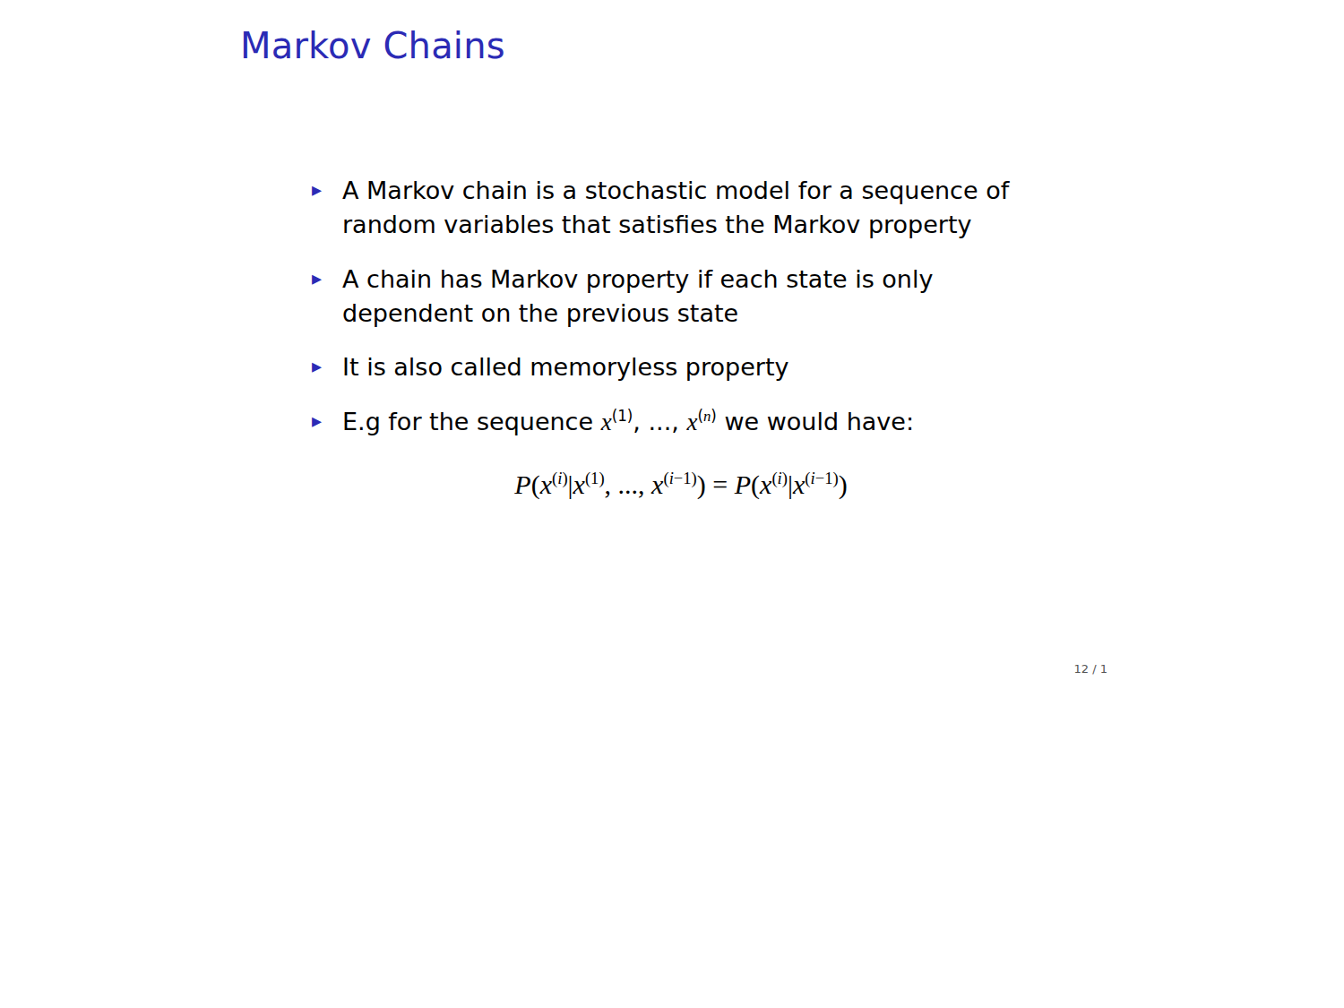Markov Chains
A Markov chain is a stochastic model for a sequence of random variables that satisfies the Markov property
A chain has Markov property if each state is only dependent on the previous state
It is also called memoryless property
E.g for the sequence x(1), ..., x(n) we would have:
P(x(i)|x(1), ..., x(i−1)) = P(x(i)|x(i−1))
12 / 1